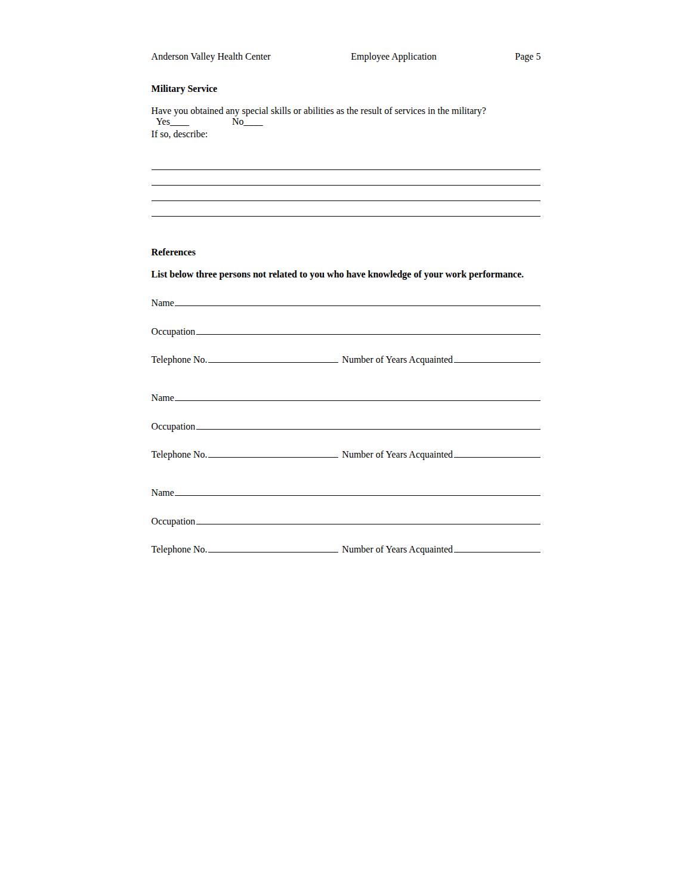Anderson Valley Health Center
Employee Application
Page 5
Military Service
Have you obtained any special skills or abilities as the result of services in the military? Yes____ No____
If so, describe:
References
List below three persons not related to you who have knowledge of your work performance.
Name
Occupation
Telephone No. Number of Years Acquainted
Name
Occupation
Telephone No. Number of Years Acquainted
Name
Occupation
Telephone No. Number of Years Acquainted